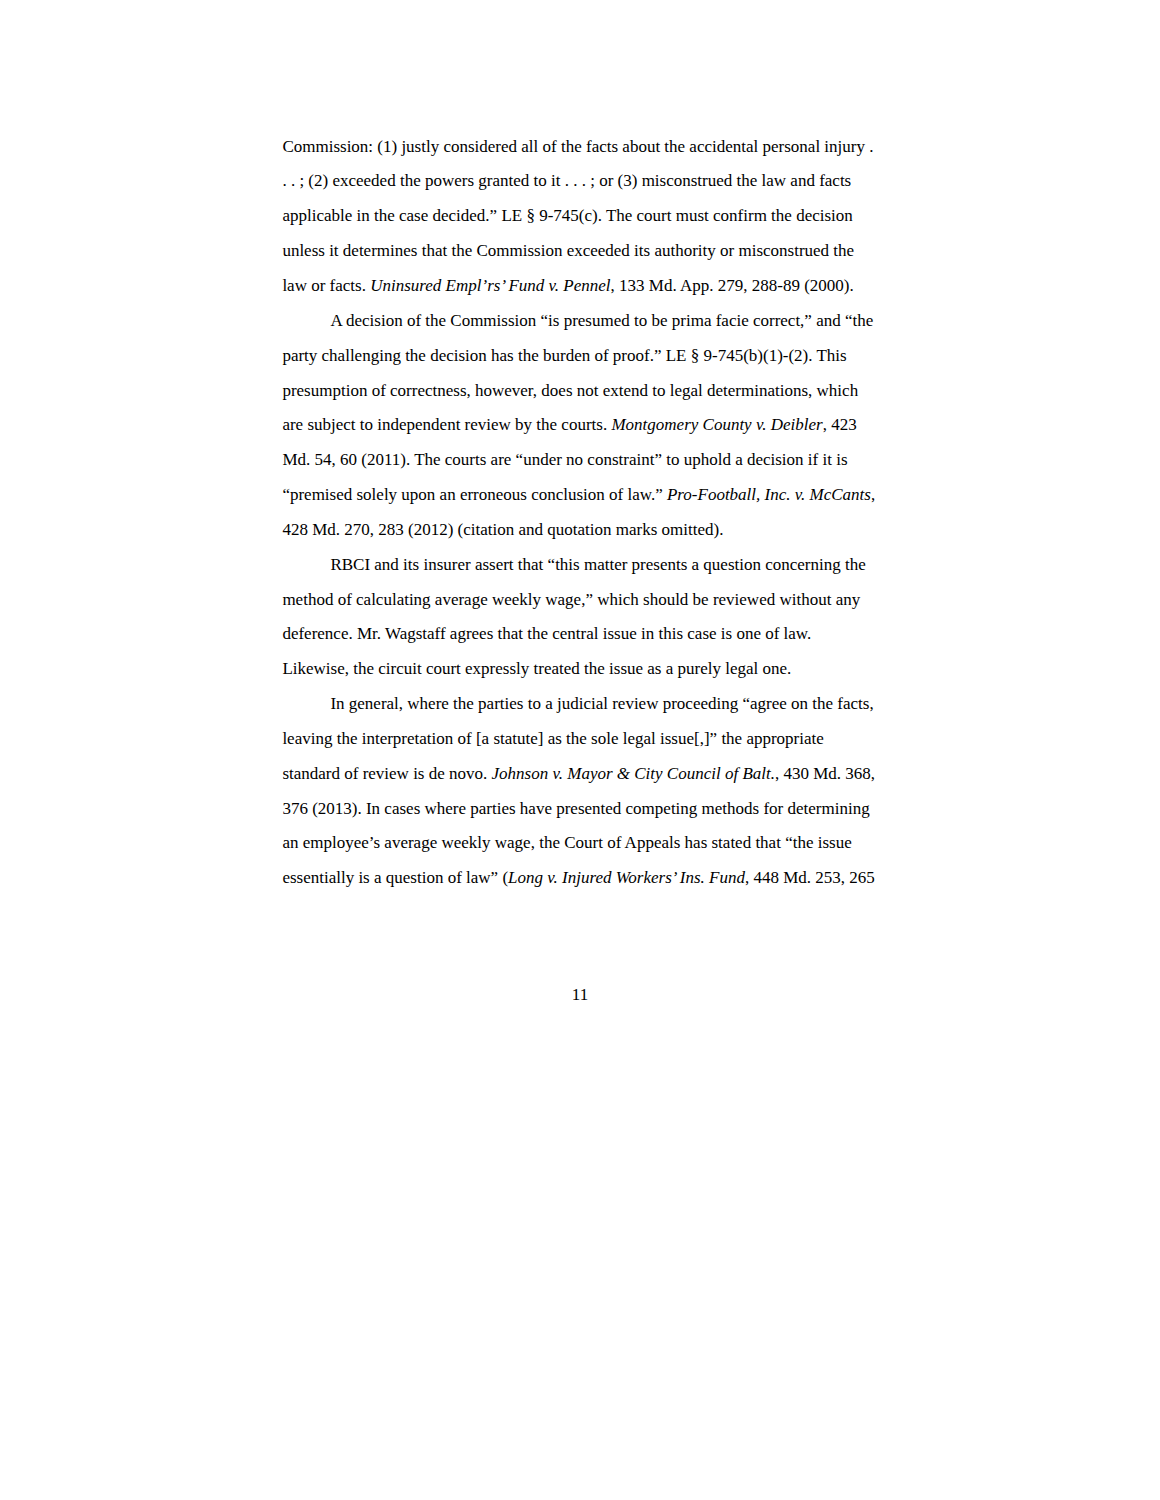Commission: (1) justly considered all of the facts about the accidental personal injury . . . ; (2) exceeded the powers granted to it . . . ; or (3) misconstrued the law and facts applicable in the case decided.” LE § 9-745(c). The court must confirm the decision unless it determines that the Commission exceeded its authority or misconstrued the law or facts. Uninsured Empl’rs’ Fund v. Pennel, 133 Md. App. 279, 288-89 (2000).
A decision of the Commission “is presumed to be prima facie correct,” and “the party challenging the decision has the burden of proof.” LE § 9-745(b)(1)-(2). This presumption of correctness, however, does not extend to legal determinations, which are subject to independent review by the courts. Montgomery County v. Deibler, 423 Md. 54, 60 (2011). The courts are “under no constraint” to uphold a decision if it is “premised solely upon an erroneous conclusion of law.” Pro-Football, Inc. v. McCants, 428 Md. 270, 283 (2012) (citation and quotation marks omitted).
RBCI and its insurer assert that “this matter presents a question concerning the method of calculating average weekly wage,” which should be reviewed without any deference. Mr. Wagstaff agrees that the central issue in this case is one of law. Likewise, the circuit court expressly treated the issue as a purely legal one.
In general, where the parties to a judicial review proceeding “agree on the facts, leaving the interpretation of [a statute] as the sole legal issue[,]” the appropriate standard of review is de novo. Johnson v. Mayor & City Council of Balt., 430 Md. 368, 376 (2013). In cases where parties have presented competing methods for determining an employee’s average weekly wage, the Court of Appeals has stated that “the issue essentially is a question of law” (Long v. Injured Workers’ Ins. Fund, 448 Md. 253, 265
11